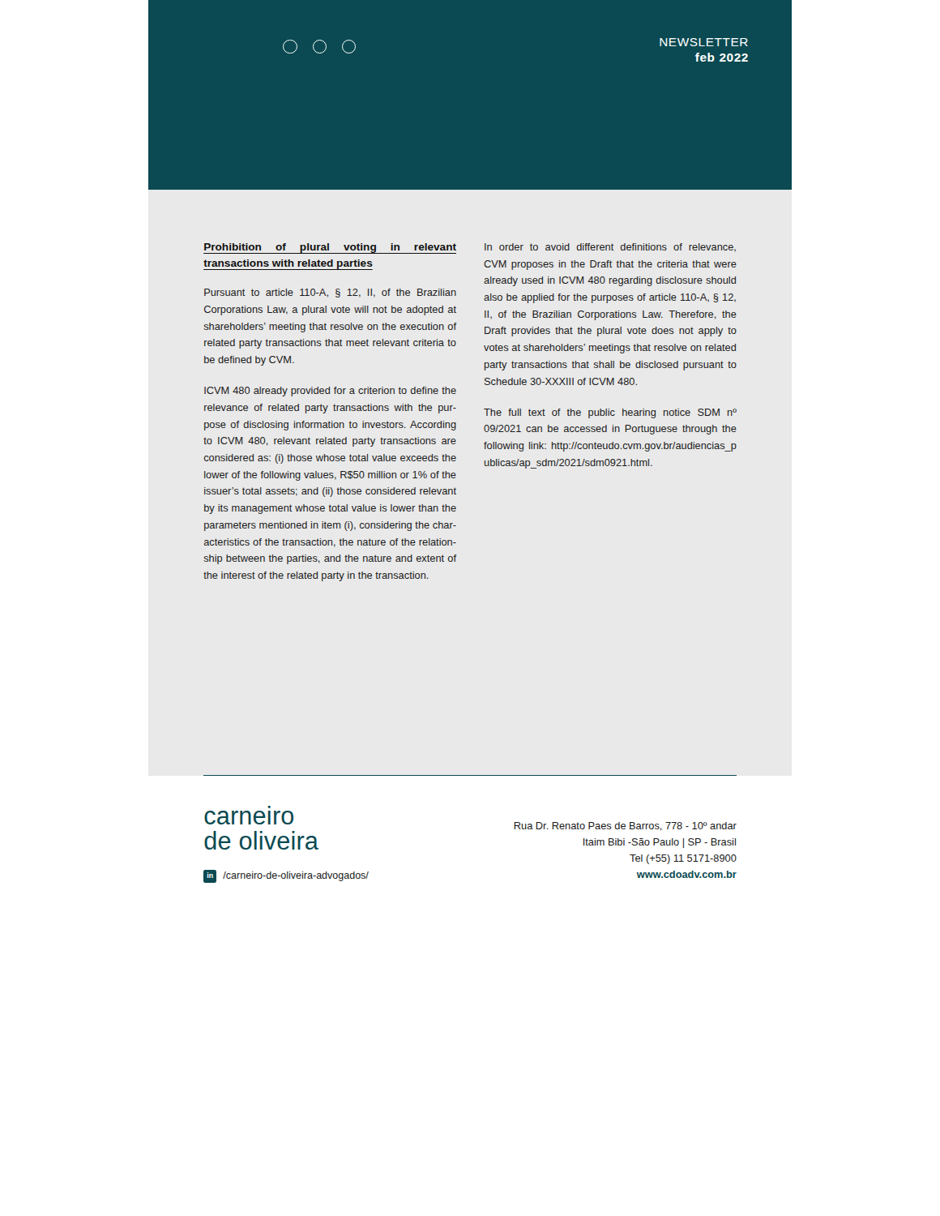NEWSLETTER
feb 2022
Prohibition of plural voting in relevant transactions with related parties
Pursuant to article 110-A, § 12, II, of the Brazilian Corporations Law, a plural vote will not be adopted at shareholders’ meeting that resolve on the execution of related party transactions that meet relevant criteria to be defined by CVM.
ICVM 480 already provided for a criterion to define the relevance of related party transactions with the purpose of disclosing information to investors. According to ICVM 480, relevant related party transactions are considered as: (i) those whose total value exceeds the lower of the following values, R$50 million or 1% of the issuer’s total assets; and (ii) those considered relevant by its management whose total value is lower than the parameters mentioned in item (i), considering the characteristics of the transaction, the nature of the relationship between the parties, and the nature and extent of the interest of the related party in the transaction.
In order to avoid different definitions of relevance, CVM proposes in the Draft that the criteria that were already used in ICVM 480 regarding disclosure should also be applied for the purposes of article 110-A, § 12, II, of the Brazilian Corporations Law. Therefore, the Draft provides that the plural vote does not apply to votes at shareholders’ meetings that resolve on related party transactions that shall be disclosed pursuant to Schedule 30-XXXIII of ICVM 480.
The full text of the public hearing notice SDM nº 09/2021 can be accessed in Portuguese through the following link: http://conteudo.cvm.gov.br/audiencias_publicas/ap_sdm/2021/sdm0921.html.
carneiro de oliveira
in /carneiro-de-oliveira-advogados/
Rua Dr. Renato Paes de Barros, 778 - 10º andar
Itaim Bibi -São Paulo | SP - Brasil
Tel (+55) 11 5171-8900
www.cdoadv.com.br